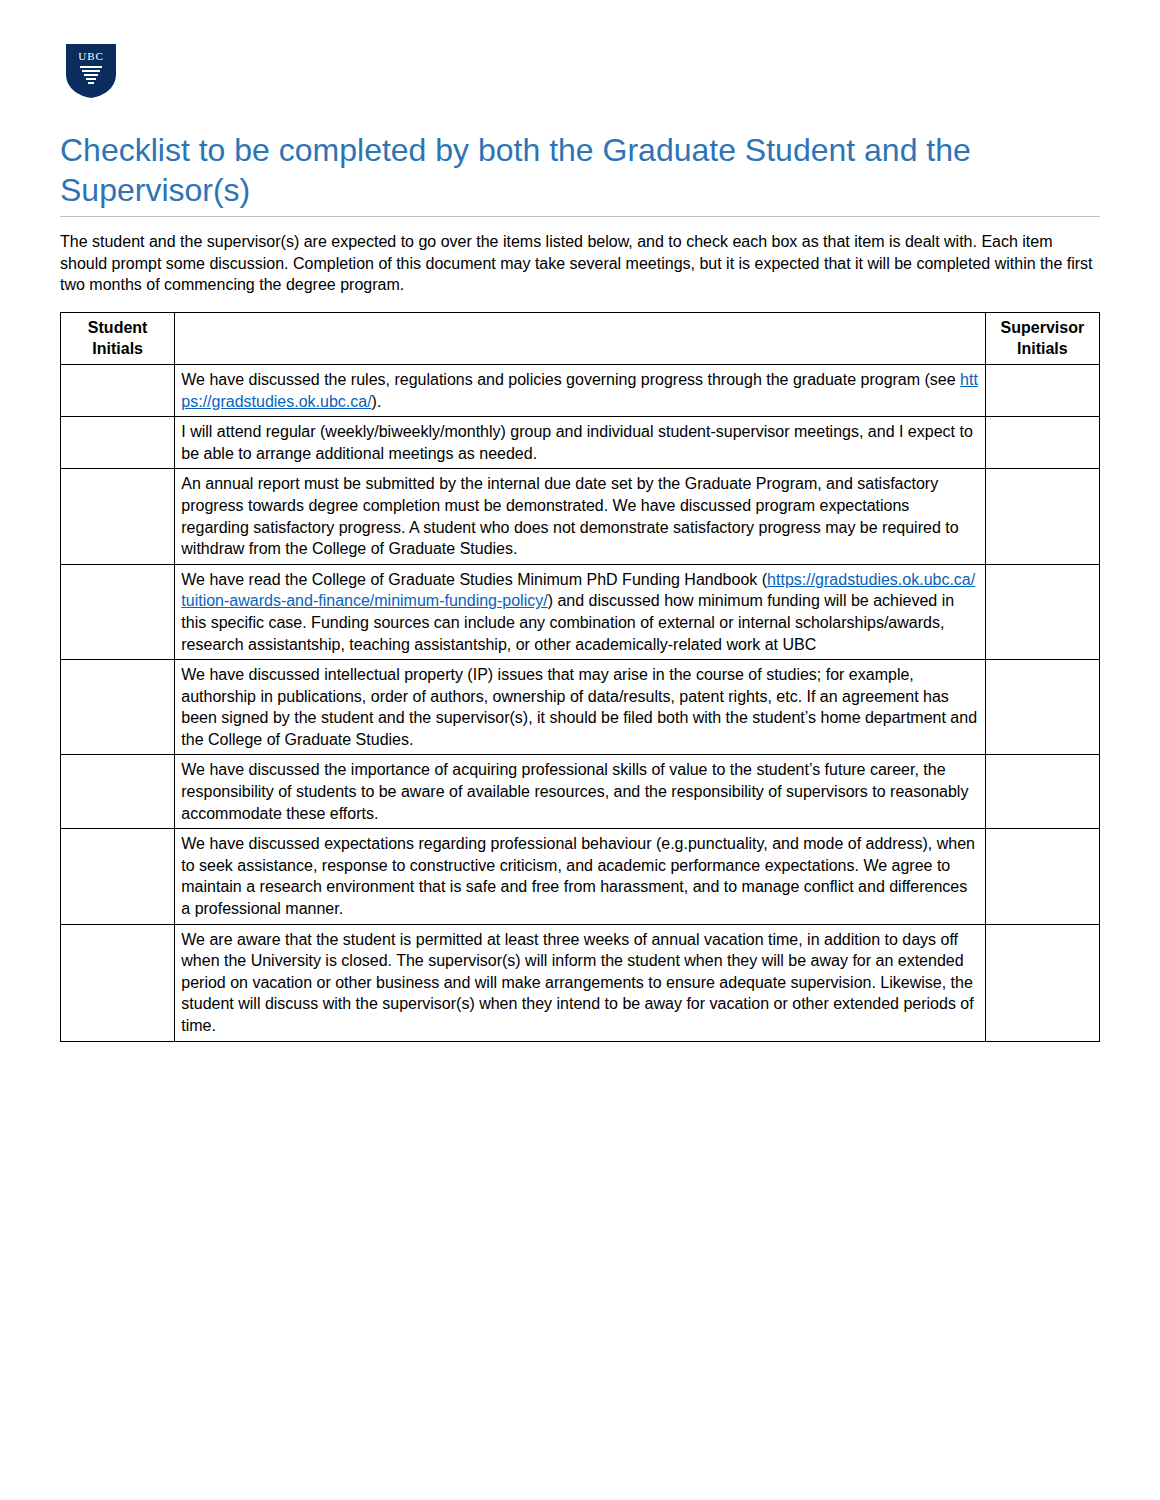UBC
Checklist to be completed by both the Graduate Student and the Supervisor(s)
The student and the supervisor(s) are expected to go over the items listed below, and to check each box as that item is dealt with. Each item should prompt some discussion. Completion of this document may take several meetings, but it is expected that it will be completed within the first two months of commencing the degree program.
| Student Initials | | Supervisor Initials |
| --- | --- | --- |
| | We have discussed the rules, regulations and policies governing progress through the graduate program (see https://gradstudies.ok.ubc.ca/ ). | |
| | I will attend regular (weekly/biweekly/monthly) group and individual student-supervisor meetings, and I expect to be able to arrange additional meetings as needed. | |
| | An annual report must be submitted by the internal due date set by the Graduate Program, and satisfactory progress towards degree completion must be demonstrated. We have discussed program expectations regarding satisfactory progress. A student who does not demonstrate satisfactory progress may be required to withdraw from the College of Graduate Studies. | |
| | We have read the College of Graduate Studies Minimum PhD Funding Handbook ( https://gradstudies.ok.ubc.ca/tuition-awards-and-finance/minimum-funding-policy/ ) and discussed how minimum funding will be achieved in this specific case. Funding sources can include any combination of external or internal scholarships/awards, research assistantship, teaching assistantship, or other academically-related work at UBC | |
| | We have discussed intellectual property (IP) issues that may arise in the course of studies; for example, authorship in publications, order of authors, ownership of data/results, patent rights, etc. If an agreement has been signed by the student and the supervisor(s), it should be filed both with the student’s home department and the College of Graduate Studies. | |
| | We have discussed the importance of acquiring professional skills of value to the student’s future career, the responsibility of students to be aware of available resources, and the responsibility of supervisors to reasonably accommodate these efforts. | |
| | We have discussed expectations regarding professional behaviour (e.g.punctuality, and mode of address), when to seek assistance, response to constructive criticism, and academic performance expectations. We agree to maintain a research environment that is safe and free from harassment, and to manage conflict and differences a professional manner. | |
| | We are aware that the student is permitted at least three weeks of annual vacation time, in addition to days off when the University is closed. The supervisor(s) will inform the student when they will be away for an extended period on vacation or other business and will make arrangements to ensure adequate supervision. Likewise, the student will discuss with the supervisor(s) when they intend to be away for vacation or other extended periods of time. | |